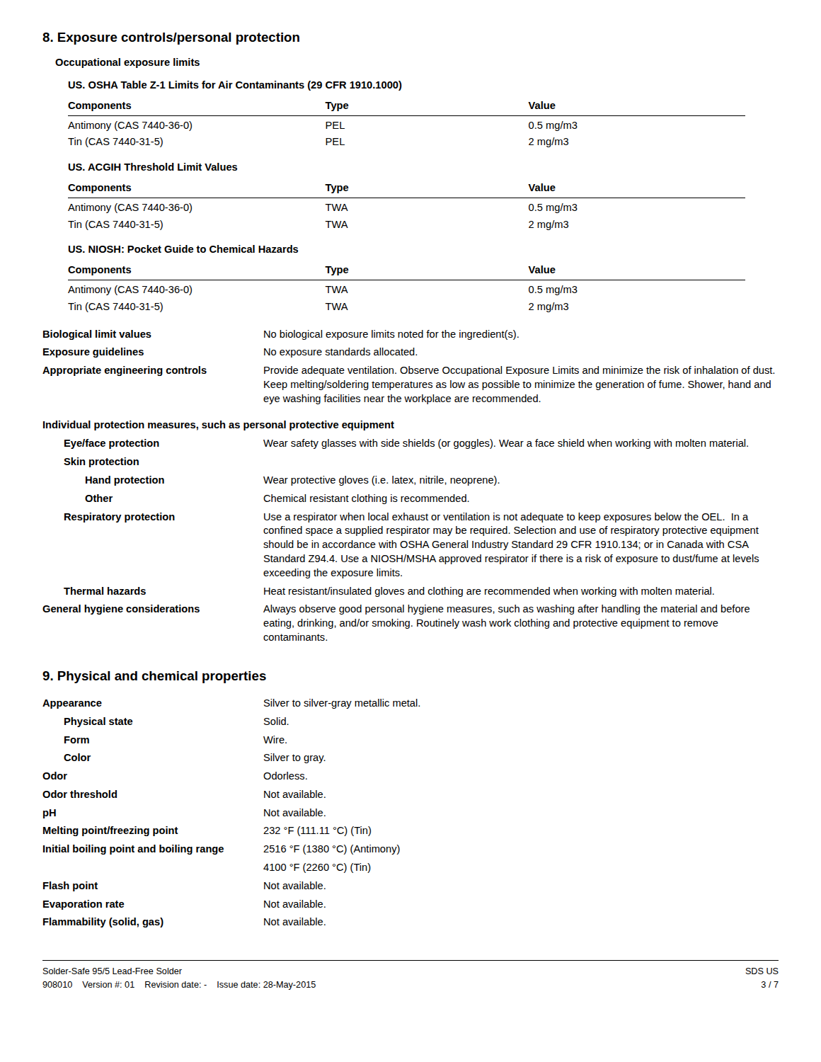8. Exposure controls/personal protection
Occupational exposure limits
US. OSHA Table Z-1 Limits for Air Contaminants (29 CFR 1910.1000)
| Components | Type | Value |
| --- | --- | --- |
| Antimony (CAS 7440-36-0) | PEL | 0.5 mg/m3 |
| Tin (CAS 7440-31-5) | PEL | 2 mg/m3 |
US. ACGIH Threshold Limit Values
| Components | Type | Value |
| --- | --- | --- |
| Antimony (CAS 7440-36-0) | TWA | 0.5 mg/m3 |
| Tin (CAS 7440-31-5) | TWA | 2 mg/m3 |
US. NIOSH: Pocket Guide to Chemical Hazards
| Components | Type | Value |
| --- | --- | --- |
| Antimony (CAS 7440-36-0) | TWA | 0.5 mg/m3 |
| Tin (CAS 7440-31-5) | TWA | 2 mg/m3 |
| Biological limit values | No biological exposure limits noted for the ingredient(s). |
| Exposure guidelines | No exposure standards allocated. |
| Appropriate engineering controls | Provide adequate ventilation. Observe Occupational Exposure Limits and minimize the risk of inhalation of dust. Keep melting/soldering temperatures as low as possible to minimize the generation of fume. Shower, hand and eye washing facilities near the workplace are recommended. |
Individual protection measures, such as personal protective equipment
| Eye/face protection | Wear safety glasses with side shields (or goggles). Wear a face shield when working with molten material. |
| Skin protection |
| Hand protection | Wear protective gloves (i.e. latex, nitrile, neoprene). |
| Other | Chemical resistant clothing is recommended. |
| Respiratory protection | Use a respirator when local exhaust or ventilation is not adequate to keep exposures below the OEL. In a confined space a supplied respirator may be required. Selection and use of respiratory protective equipment should be in accordance with OSHA General Industry Standard 29 CFR 1910.134; or in Canada with CSA Standard Z94.4. Use a NIOSH/MSHA approved respirator if there is a risk of exposure to dust/fume at levels exceeding the exposure limits. |
| Thermal hazards | Heat resistant/insulated gloves and clothing are recommended when working with molten material. |
| General hygiene considerations | Always observe good personal hygiene measures, such as washing after handling the material and before eating, drinking, and/or smoking. Routinely wash work clothing and protective equipment to remove contaminants. |
9. Physical and chemical properties
| Appearance | Silver to silver-gray metallic metal. |
| Physical state | Solid. |
| Form | Wire. |
| Color | Silver to gray. |
| Odor | Odorless. |
| Odor threshold | Not available. |
| pH | Not available. |
| Melting point/freezing point | 232 °F (111.11 °C) (Tin) |
| Initial boiling point and boiling range | 2516 °F (1380 °C) (Antimony) |
| | 4100 °F (2260 °C) (Tin) |
| Flash point | Not available. |
| Evaporation rate | Not available. |
| Flammability (solid, gas) | Not available. |
Solder-Safe 95/5 Lead-Free Solder
908010 Version #: 01 Revision date: - Issue date: 28-May-2015
SDS US
3 / 7